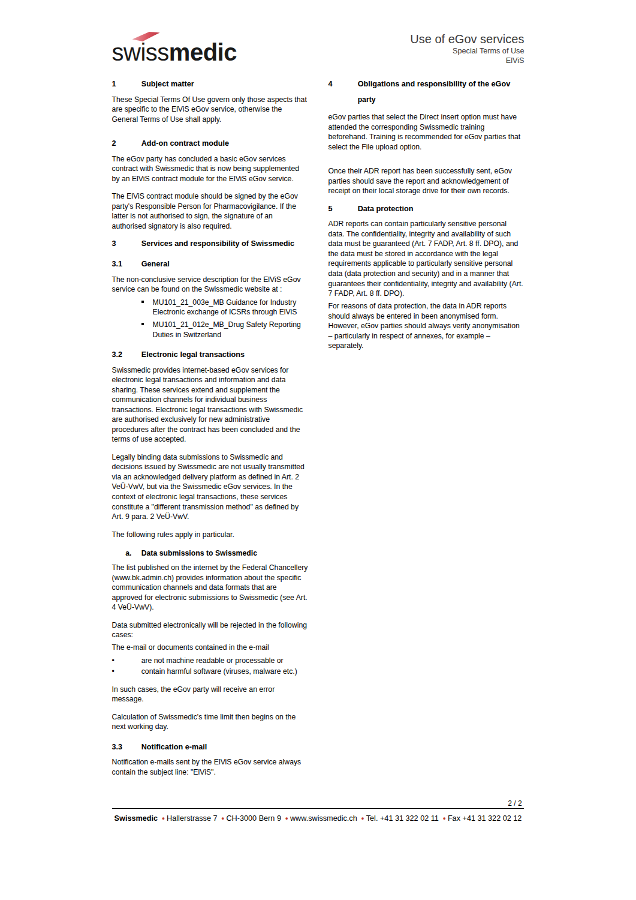swissmedic
Use of eGov services
Special Terms of Use
ElViS
1 Subject matter
These Special Terms Of Use govern only those aspects that are specific to the ElViS eGov service, otherwise the General Terms of Use shall apply.
2 Add-on contract module
The eGov party has concluded a basic eGov services contract with Swissmedic that is now being supplemented by an ElViS contract module for the ElViS eGov service.
The ElViS contract module should be signed by the eGov party's Responsible Person for Pharmacovigilance. If the latter is not authorised to sign, the signature of an authorised signatory is also required.
3 Services and responsibility of Swissmedic
3.1 General
The non-conclusive service description for the ElViS eGov service can be found on the Swissmedic website at :
MU101_21_003e_MB Guidance for Industry Electronic exchange of ICSRs through ElViS
MU101_21_012e_MB_Drug Safety Reporting Duties in Switzerland
3.2 Electronic legal transactions
Swissmedic provides internet-based eGov services for electronic legal transactions and information and data sharing. These services extend and supplement the communication channels for individual business transactions. Electronic legal transactions with Swissmedic are authorised exclusively for new administrative procedures after the contract has been concluded and the terms of use accepted.
Legally binding data submissions to Swissmedic and decisions issued by Swissmedic are not usually transmitted via an acknowledged delivery platform as defined in Art. 2 VeÜ-VwV, but via the Swissmedic eGov services. In the context of electronic legal transactions, these services constitute a "different transmission method" as defined by Art. 9 para. 2 VeÜ-VwV.
The following rules apply in particular.
a. Data submissions to Swissmedic
The list published on the internet by the Federal Chancellery (www.bk.admin.ch) provides information about the specific communication channels and data formats that are approved for electronic submissions to Swissmedic (see Art. 4 VeÜ-VwV).
Data submitted electronically will be rejected in the following cases:
The e-mail or documents contained in the e-mail
are not machine readable or processable or
contain harmful software (viruses, malware etc.)
In such cases, the eGov party will receive an error message.
Calculation of Swissmedic's time limit then begins on the next working day.
3.3 Notification e-mail
Notification e-mails sent by the ElViS eGov service always contain the subject line: "ElViS".
4 Obligations and responsibility of the eGov
party
eGov parties that select the Direct insert option must have attended the corresponding Swissmedic training beforehand. Training is recommended for eGov parties that select the File upload option.
Once their ADR report has been successfully sent, eGov parties should save the report and acknowledgement of receipt on their local storage drive for their own records.
5 Data protection
ADR reports can contain particularly sensitive personal data. The confidentiality, integrity and availability of such data must be guaranteed (Art. 7 FADP, Art. 8 ff. DPO), and the data must be stored in accordance with the legal requirements applicable to particularly sensitive personal data (data protection and security) and in a manner that guarantees their confidentiality, integrity and availability (Art. 7 FADP, Art. 8 ff. DPO).
For reasons of data protection, the data in ADR reports should always be entered in been anonymised form. However, eGov parties should always verify anonymisation – particularly in respect of annexes, for example – separately.
2 / 2
Swissmedic • Hallerstrasse 7 • CH-3000 Bern 9 • www.swissmedic.ch • Tel. +41 31 322 02 11 • Fax +41 31 322 02 12